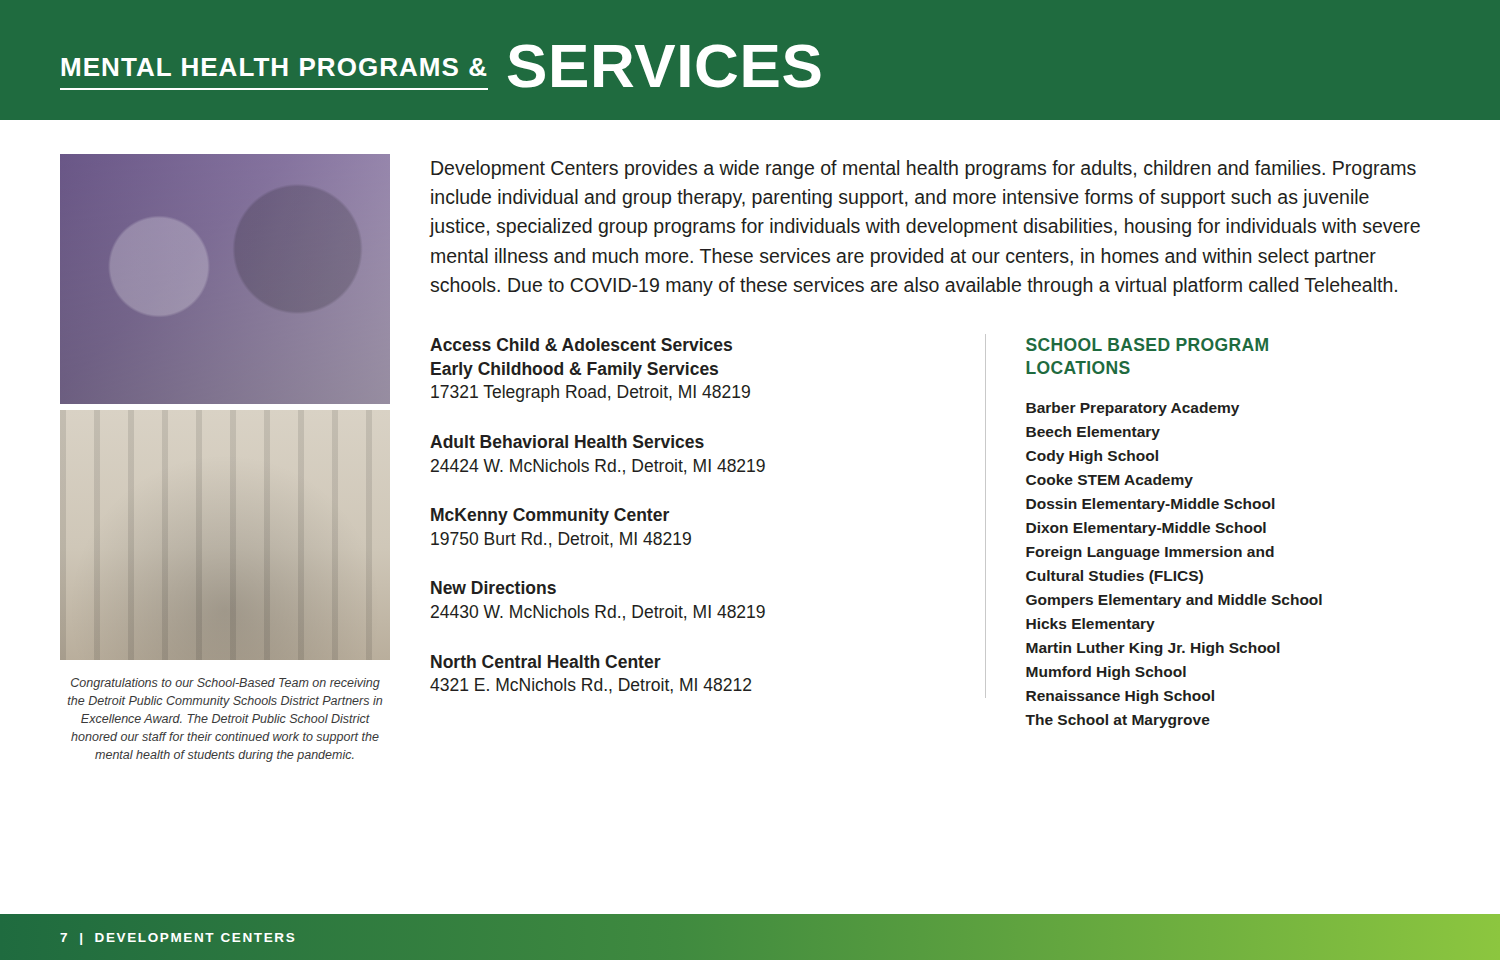Mental Health Programs &
Services
Congratulations to our School-Based Team on receiving the Detroit Public Community Schools District Partners in Excellence Award. The Detroit Public School District honored our staff for their continued work to support the mental health of students during the pandemic.
Development Centers provides a wide range of mental health programs for adults, children and families. Programs include individual and group therapy, parenting support, and more intensive forms of support such as juvenile justice, specialized group programs for individuals with development disabilities, housing for individuals with severe mental illness and much more. These services are provided at our centers, in homes and within select partner schools. Due to COVID-19 many of these services are also available through a virtual platform called Telehealth.
Access Child & Adolescent Services
Early Childhood & Family Services
17321 Telegraph Road, Detroit, MI 48219
Adult Behavioral Health Services
24424 W. McNichols Rd., Detroit, MI 48219
McKenny Community Center
19750 Burt Rd., Detroit, MI 48219
New Directions
24430 W. McNichols Rd., Detroit, MI 48219
North Central Health Center
4321 E. McNichols Rd., Detroit, MI 48212
School Based Program
Locations
Barber Preparatory Academy
Beech Elementary
Cody High School
Cooke STEM Academy
Dossin Elementary-Middle School
Dixon Elementary-Middle School
Foreign Language Immersion and
Cultural Studies (FLICS)
Gompers Elementary and Middle School
Hicks Elementary
Martin Luther King Jr. High School
Mumford High School
Renaissance High School
The School at Marygrove
7|Development Centers